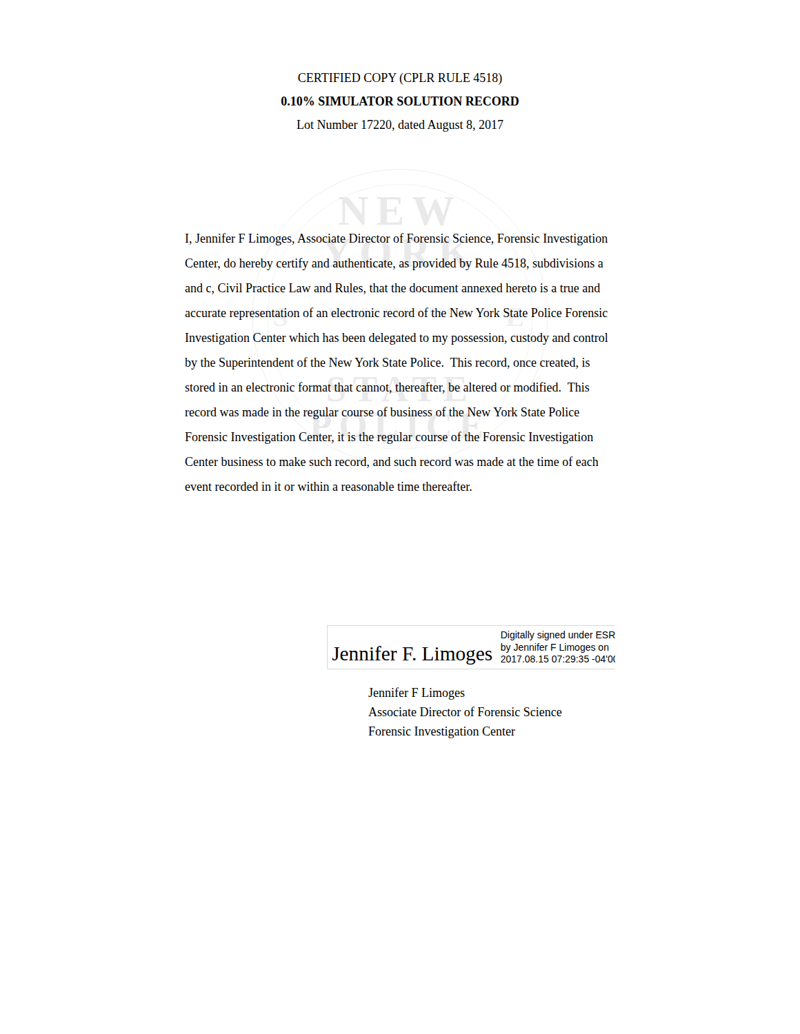NEW YORK
S
E
INVESTIGATION
STATE POLICE
CERTIFIED COPY (CPLR RULE 4518)
0.10% SIMULATOR SOLUTION RECORD
Lot Number 17220, dated August 8, 2017
I, Jennifer F Limoges, Associate Director of Forensic Science, Forensic Investigation Center, do hereby certify and authenticate, as provided by Rule 4518, subdivisions a and c, Civil Practice Law and Rules, that the document annexed hereto is a true and accurate representation of an electronic record of the New York State Police Forensic Investigation Center which has been delegated to my possession, custody and control by the Superintendent of the New York State Police. This record, once created, is stored in an electronic format that cannot, thereafter, be altered or modified. This record was made in the regular course of business of the New York State Police Forensic Investigation Center, it is the regular course of the Forensic Investigation Center business to make such record, and such record was made at the time of each event recorded in it or within a reasonable time thereafter.
Jennifer F. Limoges
Digitally signed under ESRA
by Jennifer F Limoges on
2017.08.15 07:29:35 -04'00'
Jennifer F Limoges
Associate Director of Forensic Science
Forensic Investigation Center